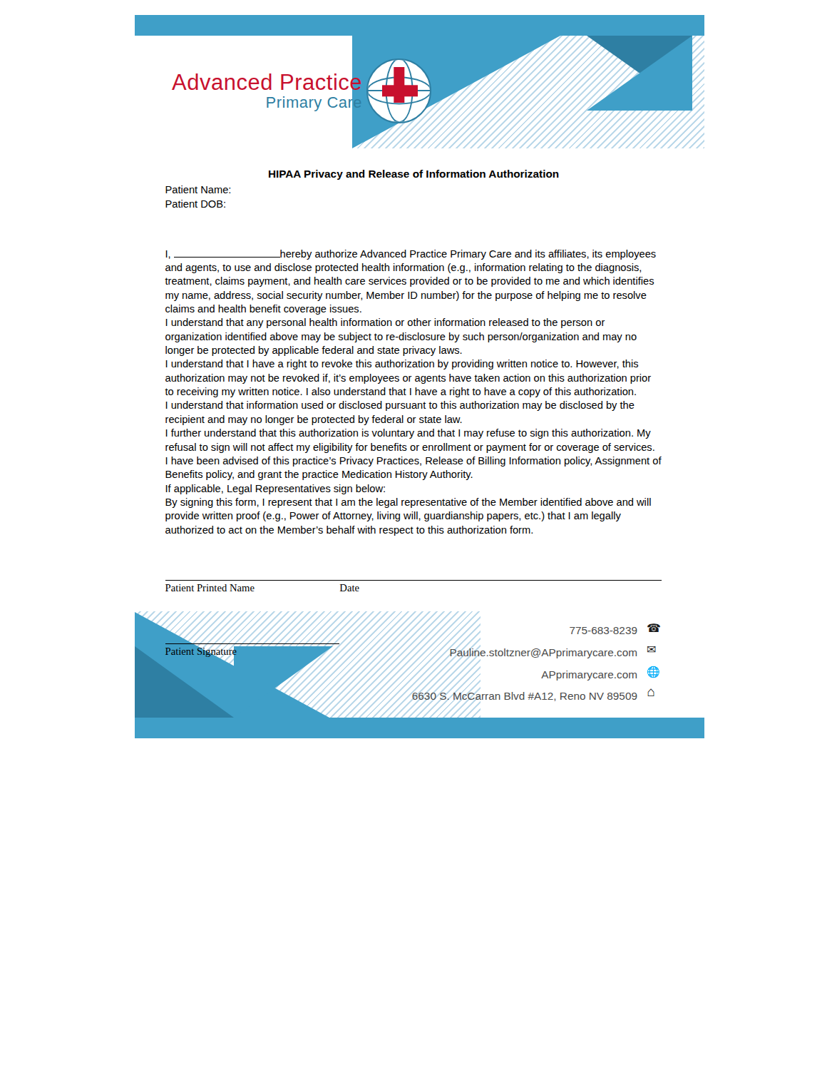Advanced Practice
Primary Care
HIPAA Privacy and Release of Information Authorization
Patient Name:
Patient DOB:
I, hereby authorize Advanced Practice Primary Care and its affiliates, its employees and agents, to use and disclose protected health information (e.g., information relating to the diagnosis, treatment, claims payment, and health care services provided or to be provided to me and which identifies my name, address, social security number, Member ID number) for the purpose of helping me to resolve claims and health benefit coverage issues.
I understand that any personal health information or other information released to the person or organization identified above may be subject to re-disclosure by such person/organization and may no longer be protected by applicable federal and state privacy laws.
I understand that I have a right to revoke this authorization by providing written notice to. However, this authorization may not be revoked if, it’s employees or agents have taken action on this authorization prior to receiving my written notice. I also understand that I have a right to have a copy of this authorization.
I understand that information used or disclosed pursuant to this authorization may be disclosed by the recipient and may no longer be protected by federal or state law.
I further understand that this authorization is voluntary and that I may refuse to sign this authorization. My refusal to sign will not affect my eligibility for benefits or enrollment or payment for or coverage of services.
I have been advised of this practice’s Privacy Practices, Release of Billing Information policy, Assignment of Benefits policy, and grant the practice Medication History Authority.
If applicable, Legal Representatives sign below:
By signing this form, I represent that I am the legal representative of the Member identified above and will provide written proof (e.g., Power of Attorney, living will, guardianship papers, etc.) that I am legally authorized to act on the Member’s behalf with respect to this authorization form.
Patient Printed Name Date
Patient Signature
775-683-8239
Pauline.stoltzner@APprimarycare.com
APprimarycare.com
6630 S. McCarran Blvd #A12, Reno NV 89509